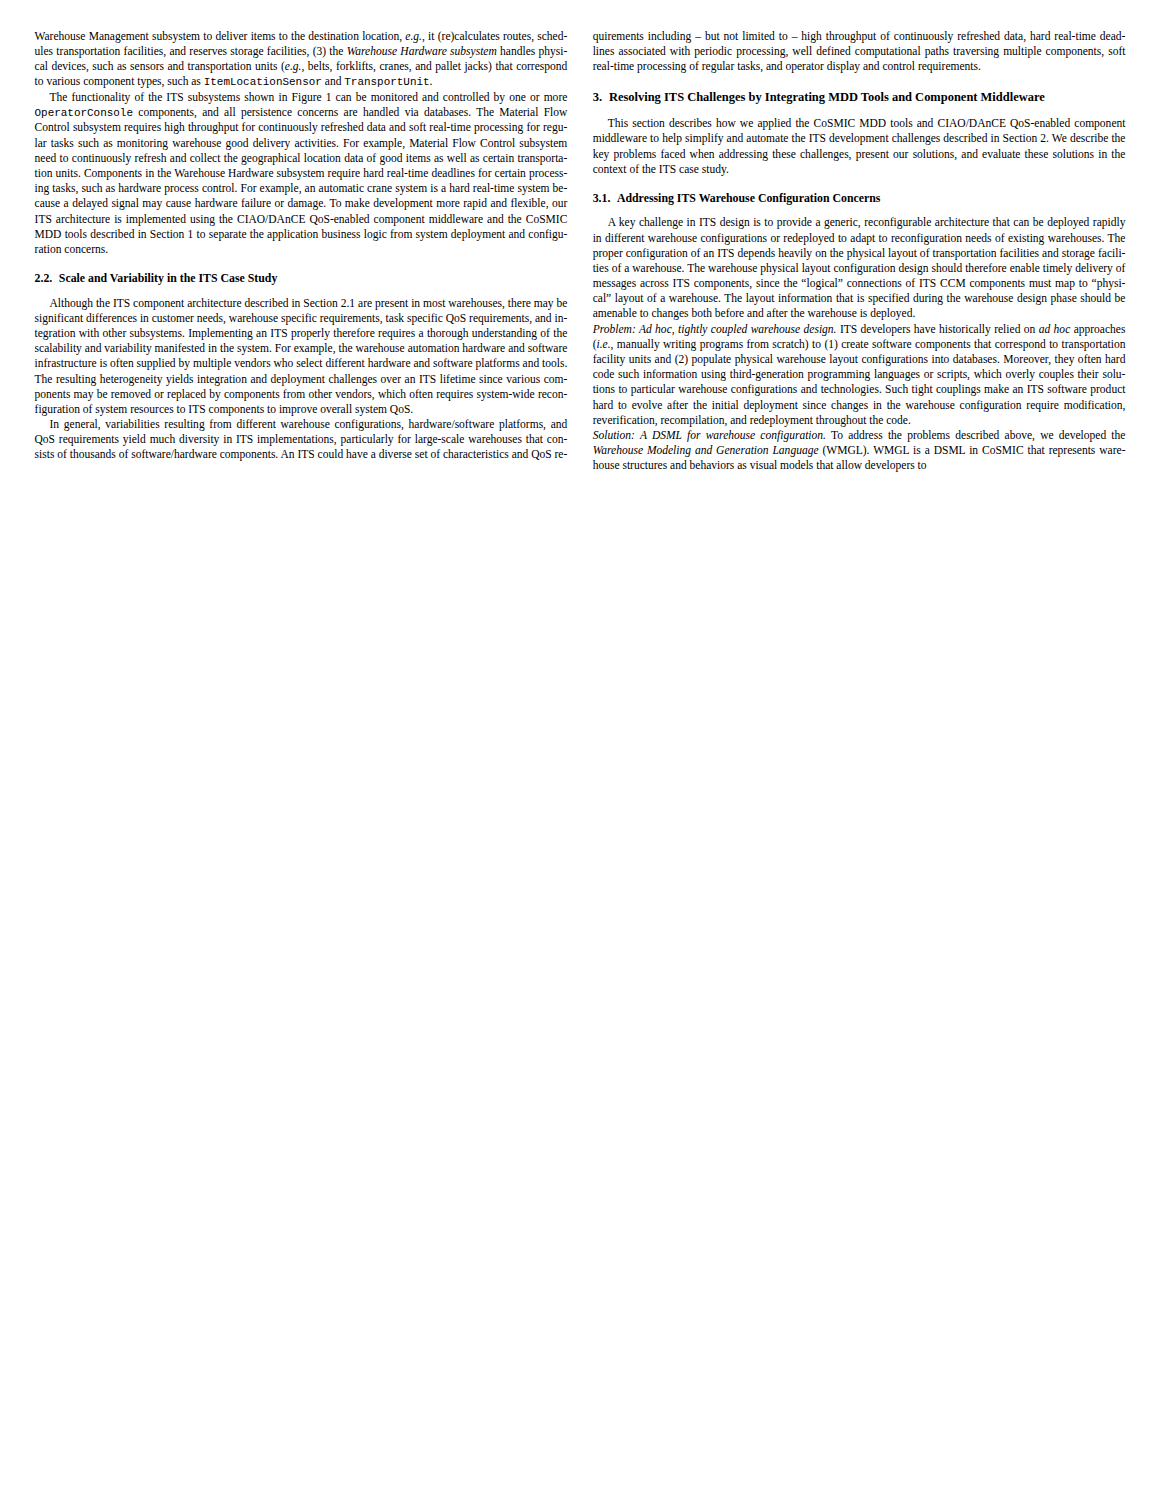Warehouse Management subsystem to deliver items to the destination location, e.g., it (re)calculates routes, schedules transportation facilities, and reserves storage facilities, (3) the Warehouse Hardware subsystem handles physical devices, such as sensors and transportation units (e.g., belts, forklifts, cranes, and pallet jacks) that correspond to various component types, such as ItemLocationSensor and TransportUnit.
The functionality of the ITS subsystems shown in Figure 1 can be monitored and controlled by one or more OperatorConsole components, and all persistence concerns are handled via databases. The Material Flow Control subsystem requires high throughput for continuously refreshed data and soft real-time processing for regular tasks such as monitoring warehouse good delivery activities. For example, Material Flow Control subsystem need to continuously refresh and collect the geographical location data of good items as well as certain transportation units. Components in the Warehouse Hardware subsystem require hard real-time deadlines for certain processing tasks, such as hardware process control. For example, an automatic crane system is a hard real-time system because a delayed signal may cause hardware failure or damage. To make development more rapid and flexible, our ITS architecture is implemented using the CIAO/DAnCE QoS-enabled component middleware and the CoSMIC MDD tools described in Section 1 to separate the application business logic from system deployment and configuration concerns.
2.2. Scale and Variability in the ITS Case Study
Although the ITS component architecture described in Section 2.1 are present in most warehouses, there may be significant differences in customer needs, warehouse specific requirements, task specific QoS requirements, and integration with other subsystems. Implementing an ITS properly therefore requires a thorough understanding of the scalability and variability manifested in the system. For example, the warehouse automation hardware and software infrastructure is often supplied by multiple vendors who select different hardware and software platforms and tools. The resulting heterogeneity yields integration and deployment challenges over an ITS lifetime since various components may be removed or replaced by components from other vendors, which often requires system-wide reconfiguration of system resources to ITS components to improve overall system QoS.
In general, variabilities resulting from different warehouse configurations, hardware/software platforms, and QoS requirements yield much diversity in ITS implementations, particularly for large-scale warehouses that consists of thousands of software/hardware components. An ITS could have a diverse set of characteristics and QoS requirements including – but not limited to – high throughput of continuously refreshed data, hard real-time deadlines associated with periodic processing, well defined computational paths traversing multiple components, soft real-time processing of regular tasks, and operator display and control requirements.
3. Resolving ITS Challenges by Integrating MDD Tools and Component Middleware
This section describes how we applied the CoSMIC MDD tools and CIAO/DAnCE QoS-enabled component middleware to help simplify and automate the ITS development challenges described in Section 2. We describe the key problems faced when addressing these challenges, present our solutions, and evaluate these solutions in the context of the ITS case study.
3.1. Addressing ITS Warehouse Configuration Concerns
A key challenge in ITS design is to provide a generic, reconfigurable architecture that can be deployed rapidly in different warehouse configurations or redeployed to adapt to reconfiguration needs of existing warehouses. The proper configuration of an ITS depends heavily on the physical layout of transportation facilities and storage facilities of a warehouse. The warehouse physical layout configuration design should therefore enable timely delivery of messages across ITS components, since the “logical” connections of ITS CCM components must map to “physical” layout of a warehouse. The layout information that is specified during the warehouse design phase should be amenable to changes both before and after the warehouse is deployed.
Problem: Ad hoc, tightly coupled warehouse design. ITS developers have historically relied on ad hoc approaches (i.e., manually writing programs from scratch) to (1) create software components that correspond to transportation facility units and (2) populate physical warehouse layout configurations into databases. Moreover, they often hard code such information using third-generation programming languages or scripts, which overly couples their solutions to particular warehouse configurations and technologies. Such tight couplings make an ITS software product hard to evolve after the initial deployment since changes in the warehouse configuration require modification, reverification, recompilation, and redeployment throughout the code.
Solution: A DSML for warehouse configuration. To address the problems described above, we developed the Warehouse Modeling and Generation Language (WMGL). WMGL is a DSML in CoSMIC that represents warehouse structures and behaviors as visual models that allow developers to